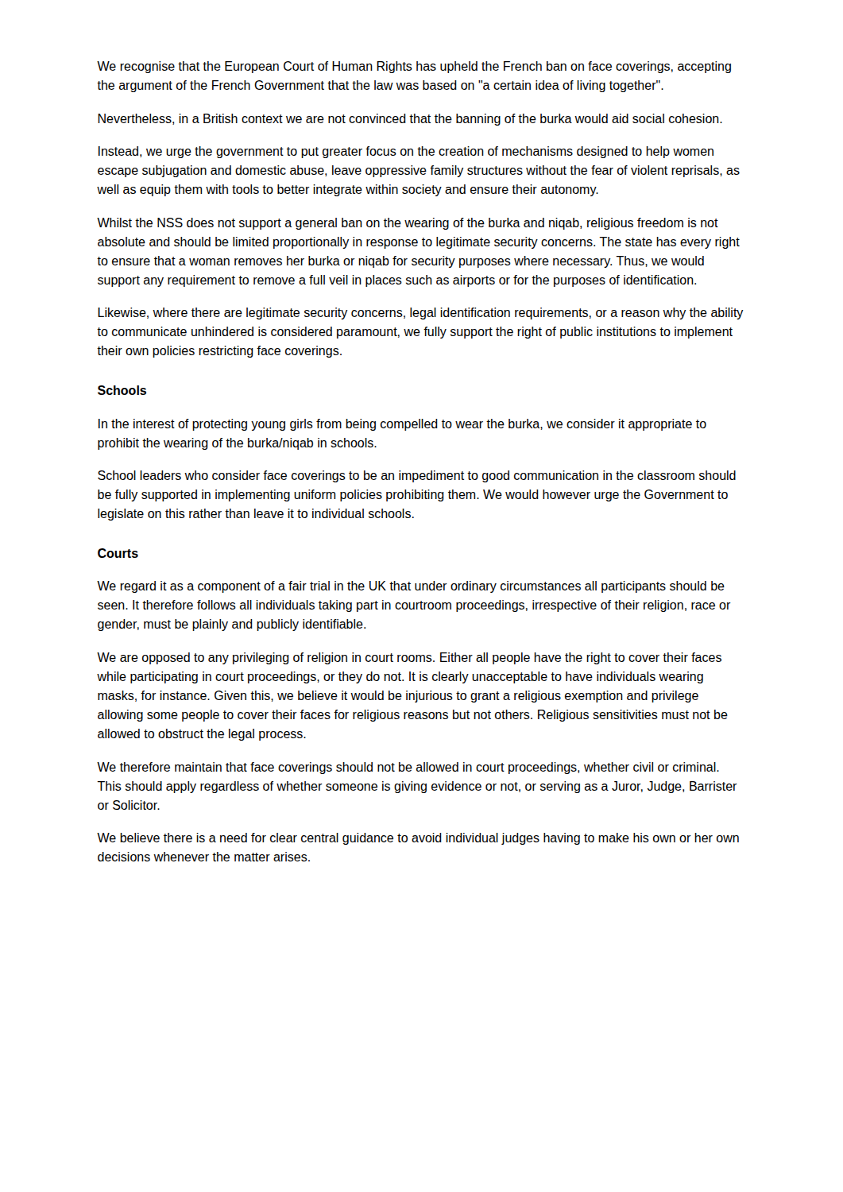We recognise that the European Court of Human Rights has upheld the French ban on face coverings, accepting the argument of the French Government that the law was based on "a certain idea of living together".
Nevertheless, in a British context we are not convinced that the banning of the burka would aid social cohesion.
Instead, we urge the government to put greater focus on the creation of mechanisms designed to help women escape subjugation and domestic abuse, leave oppressive family structures without the fear of violent reprisals, as well as equip them with tools to better integrate within society and ensure their autonomy.
Whilst the NSS does not support a general ban on the wearing of the burka and niqab, religious freedom is not absolute and should be limited proportionally in response to legitimate security concerns. The state has every right to ensure that a woman removes her burka or niqab for security purposes where necessary. Thus, we would support any requirement to remove a full veil in places such as airports or for the purposes of identification.
Likewise, where there are legitimate security concerns, legal identification requirements, or a reason why the ability to communicate unhindered is considered paramount, we fully support the right of public institutions to implement their own policies restricting face coverings.
Schools
In the interest of protecting young girls from being compelled to wear the burka, we consider it appropriate to prohibit the wearing of the burka/niqab in schools.
School leaders who consider face coverings to be an impediment to good communication in the classroom should be fully supported in implementing uniform policies prohibiting them. We would however urge the Government to legislate on this rather than leave it to individual schools.
Courts
We regard it as a component of a fair trial in the UK that under ordinary circumstances all participants should be seen. It therefore follows all individuals taking part in courtroom proceedings, irrespective of their religion, race or gender, must be plainly and publicly identifiable.
We are opposed to any privileging of religion in court rooms. Either all people have the right to cover their faces while participating in court proceedings, or they do not. It is clearly unacceptable to have individuals wearing masks, for instance. Given this, we believe it would be injurious to grant a religious exemption and privilege allowing some people to cover their faces for religious reasons but not others. Religious sensitivities must not be allowed to obstruct the legal process.
We therefore maintain that face coverings should not be allowed in court proceedings, whether civil or criminal. This should apply regardless of whether someone is giving evidence or not, or serving as a Juror, Judge, Barrister or Solicitor.
We believe there is a need for clear central guidance to avoid individual judges having to make his own or her own decisions whenever the matter arises.